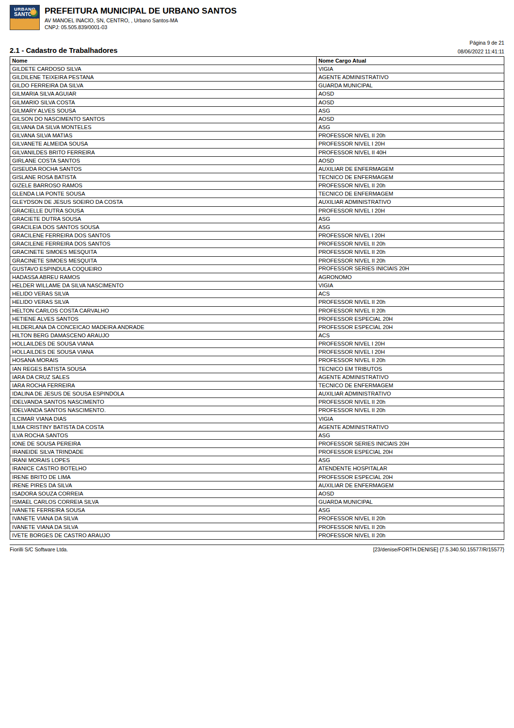URBANO
SANTOS
A CIDADE DO FUTURO
PREFEITURA MUNICIPAL DE URBANO SANTOS
AV MANOEL INACIO, SN, CENTRO, , Urbano Santos-MA
CNPJ: 05.505.839/0001-03
Página 9 de 21
2.1 - Cadastro de Trabalhadores
08/06/2022 11:41:11
| Nome | Nome Cargo Atual |
| --- | --- |
| GILDETE CARDOSO SILVA | VIGIA |
| GILDILENE TEIXEIRA PESTANA | AGENTE ADMINISTRATIVO |
| GILDO FERREIRA DA SILVA | GUARDA MUNICIPAL |
| GILMARIA SILVA AGUIAR | AOSD |
| GILMARIO SILVA COSTA | AOSD |
| GILMARY ALVES SOUSA | ASG |
| GILSON DO NASCIMENTO SANTOS | AOSD |
| GILVANA DA SILVA MONTELES | ASG |
| GILVANA SILVA MATIAS | PROFESSOR NIVEL II 20h |
| GILVANETE ALMEIDA SOUSA | PROFESSOR NIVEL I 20H |
| GILVANILDES BRITO FERREIRA | PROFESSOR NIVEL II 40H |
| GIRLANE COSTA SANTOS | AOSD |
| GISEUDA ROCHA SANTOS | AUXILIAR DE ENFERMAGEM |
| GISLANE ROSA BATISTA | TECNICO DE ENFERMAGEM |
| GIZELE BARROSO RAMOS | PROFESSOR NIVEL II 20h |
| GLENDA LIA PONTE SOUSA | TECNICO DE ENFERMAGEM |
| GLEYDSON DE JESUS SOEIRO DA COSTA | AUXILIAR ADMINISTRATIVO |
| GRACIELLE DUTRA SOUSA | PROFESSOR NIVEL I 20H |
| GRACIETE DUTRA SOUSA | ASG |
| GRACILEIA DOS SANTOS SOUSA | ASG |
| GRACILENE FERREIRA DOS SANTOS | PROFESSOR NIVEL I 20H |
| GRACILENE FERREIRA DOS SANTOS | PROFESSOR NIVEL II 20h |
| GRACINETE SIMOES MESQUITA | PROFESSOR NIVEL II 20h |
| GRACINETE SIMOES MESQUITA | PROFESSOR NIVEL II 20h |
| GUSTAVO ESPINDULA COQUEIRO | PROFESSOR SERIES INICIAIS 20H |
| HADASSA ABREU RAMOS | AGRONOMO |
| HELDER WILLAME DA SILVA NASCIMENTO | VIGIA |
| HELIDO VERAS SILVA | ACS |
| HELIDO VERAS SILVA | PROFESSOR NIVEL II 20h |
| HELTON CARLOS COSTA CARVALHO | PROFESSOR NIVEL II 20h |
| HETIENE ALVES SANTOS | PROFESSOR ESPECIAL 20H |
| HILDERLANA DA CONCEICAO MADEIRA ANDRADE | PROFESSOR ESPECIAL 20H |
| HILTON BERG DAMASCENO ARAUJO | ACS |
| HOLLAILDES DE SOUSA VIANA | PROFESSOR NIVEL I 20H |
| HOLLAILDES DE SOUSA VIANA | PROFESSOR NIVEL I 20H |
| HOSANA MORAIS | PROFESSOR NIVEL II 20h |
| IAN REGES BATISTA SOUSA | TECNICO EM TRIBUTOS |
| IARA DA CRUZ SALES | AGENTE ADMINISTRATIVO |
| IARA ROCHA FERREIRA | TECNICO DE ENFERMAGEM |
| IDALINA DE JESUS DE SOUSA ESPINDOLA | AUXILIAR ADMINISTRATIVO |
| IDELVANDA SANTOS NASCIMENTO | PROFESSOR NIVEL II 20h |
| IDELVANDA SANTOS NASCIMENTO. | PROFESSOR NIVEL II 20h |
| ILCIMAR VIANA DIAS | VIGIA |
| ILMA CRISTINY BATISTA DA COSTA | AGENTE ADMINISTRATIVO |
| ILVA ROCHA SANTOS | ASG |
| IONE DE SOUSA PEREIRA | PROFESSOR SERIES INICIAIS 20H |
| IRANEIDE SILVA TRINDADE | PROFESSOR ESPECIAL 20H |
| IRANI MORAIS LOPES | ASG |
| IRANICE CASTRO BOTELHO | ATENDENTE HOSPITALAR |
| IRENE BRITO DE LIMA | PROFESSOR ESPECIAL 20H |
| IRENE PIRES DA SILVA | AUXILIAR DE ENFERMAGEM |
| ISADORA SOUZA CORREIA | AOSD |
| ISMAEL CARLOS CORREIA SILVA | GUARDA MUNICIPAL |
| IVANETE FERREIRA SOUSA | ASG |
| IVANETE VIANA DA SILVA | PROFESSOR NIVEL II 20h |
| IVANETE VIANA DA SILVA | PROFESSOR NIVEL II 20h |
| IVETE BORGES DE CASTRO ARAUJO | PROFESSOR NIVEL II 20h |
Fiorilli S/C Software Ltda.
[23/denise/FORTH.DENISE] {7.5.340.50.15577/R/15577}